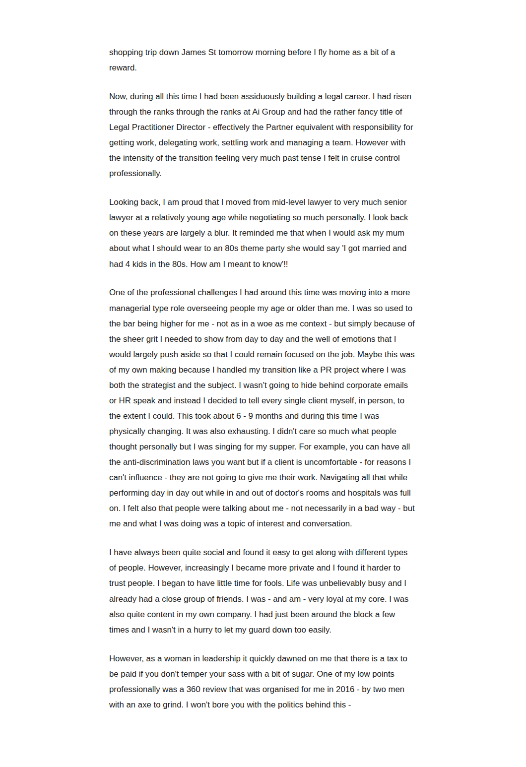shopping trip down James St tomorrow morning before I fly home as a bit of a reward.
Now, during all this time I had been assiduously building a legal career. I had risen through the ranks through the ranks at Ai Group and had the rather fancy title of Legal Practitioner Director - effectively the Partner equivalent with responsibility for getting work, delegating work, settling work and managing a team. However with the intensity of the transition feeling very much past tense I felt in cruise control professionally.
Looking back, I am proud that I moved from mid-level lawyer to very much senior lawyer at a relatively young age while negotiating so much personally. I look back on these years are largely a blur. It reminded me that when I would ask my mum about what I should wear to an 80s theme party she would say 'I got married and had 4 kids in the 80s. How am I meant to know'!!
One of the professional challenges I had around this time was moving into a more managerial type role overseeing people my age or older than me. I was so used to the bar being higher for me - not as in a woe as me context - but simply because of the sheer grit I needed to show from day to day and the well of emotions that I would largely push aside so that I could remain focused on the job. Maybe this was of my own making because I handled my transition like a PR project where I was both the strategist and the subject. I wasn't going to hide behind corporate emails or HR speak and instead I decided to tell every single client myself, in person, to the extent I could. This took about 6 - 9 months and during this time I was physically changing. It was also exhausting. I didn't care so much what people thought personally but I was singing for my supper. For example, you can have all the anti-discrimination laws you want but if a client is uncomfortable - for reasons I can't influence - they are not going to give me their work. Navigating all that while performing day in day out while in and out of doctor's rooms and hospitals was full on. I felt also that people were talking about me - not necessarily in a bad way - but me and what I was doing was a topic of interest and conversation.
I have always been quite social and found it easy to get along with different types of people. However, increasingly I became more private and I found it harder to trust people. I began to have little time for fools. Life was unbelievably busy and I already had a close group of friends. I was - and am - very loyal at my core. I was also quite content in my own company. I had just been around the block a few times and I wasn't in a hurry to let my guard down too easily.
However, as a woman in leadership it quickly dawned on me that there is a tax to be paid if you don't temper your sass with a bit of sugar. One of my low points professionally was a 360 review that was organised for me in 2016 - by two men with an axe to grind. I won't bore you with the politics behind this -